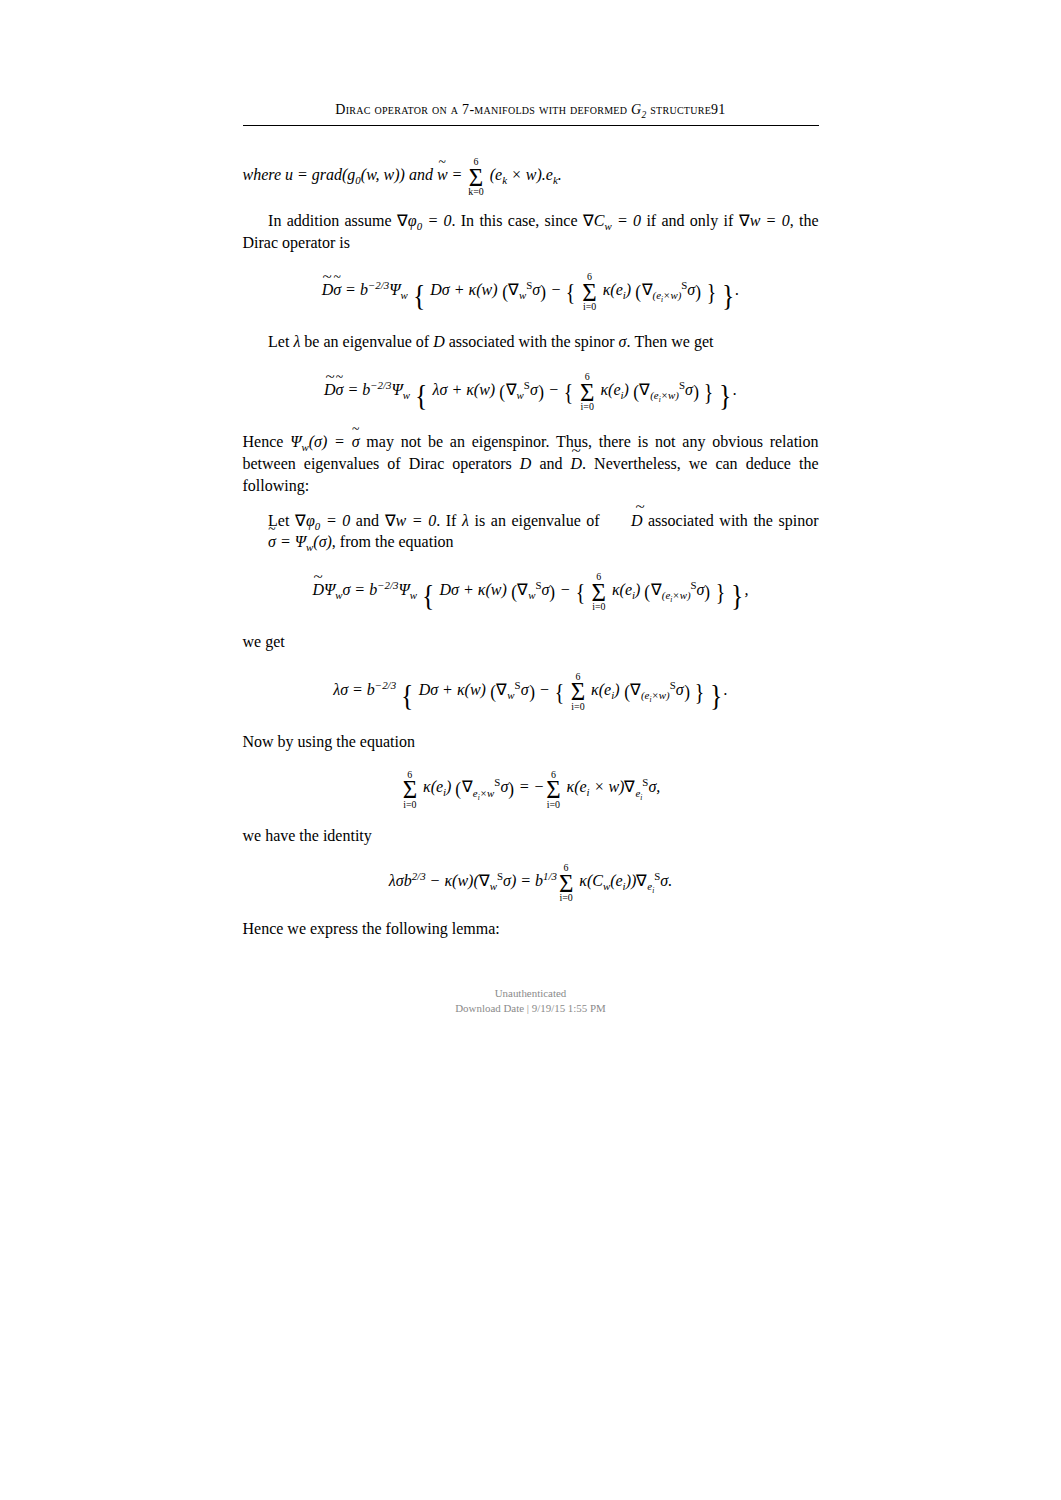Dirac operator on a 7-manifolds with deformed G2 structure91
where u = grad(g0(w, w)) and ~w = 6 Σk=0 (ek × w).ek.
In addition assume ∇φ0 = 0. In this case, since ∇Cw = 0 if and only if ∇w = 0, the Dirac operator is
~D~σ = b−2/3Ψw { Dσ + κ(w) (∇wSσ) − { 6 Σi=0 κ(ei) (∇(ei×w)Sσ) } }.
Let λ be an eigenvalue of D associated with the spinor σ. Then we get
~D~σ = b−2/3Ψw { λσ + κ(w) (∇wSσ) − { 6 Σi=0 κ(ei) (∇(ei×w)Sσ) } }.
Hence Ψw(σ) = ~σ may not be an eigenspinor. Thus, there is not any obvious relation between eigenvalues of Dirac operators D and ~D. Nevertheless, we can deduce the following:
Let ∇φ0 = 0 and ∇w = 0. If λ is an eigenvalue of ~D associated with the spinor ~σ = Ψw(σ), from the equation
~DΨwσ = b−2/3Ψw { Dσ + κ(w) (∇wSσ) − { 6 Σi=0 κ(ei) (∇(ei×w)Sσ) } },
we get
λσ = b−2/3 { Dσ + κ(w) (∇wSσ) − { 6 Σi=0 κ(ei) (∇(ei×w)Sσ) } }.
Now by using the equation
6 Σi=0 κ(ei) (∇ei×wSσ) = −6 Σi=0 κ(ei × w)∇eiSσ,
we have the identity
λσb2/3 − κ(w)(∇wSσ) = b1/36 Σi=0 κ(Cw(ei))∇eiSσ.
Hence we express the following lemma:
Unauthenticated
Download Date | 9/19/15 1:55 PM